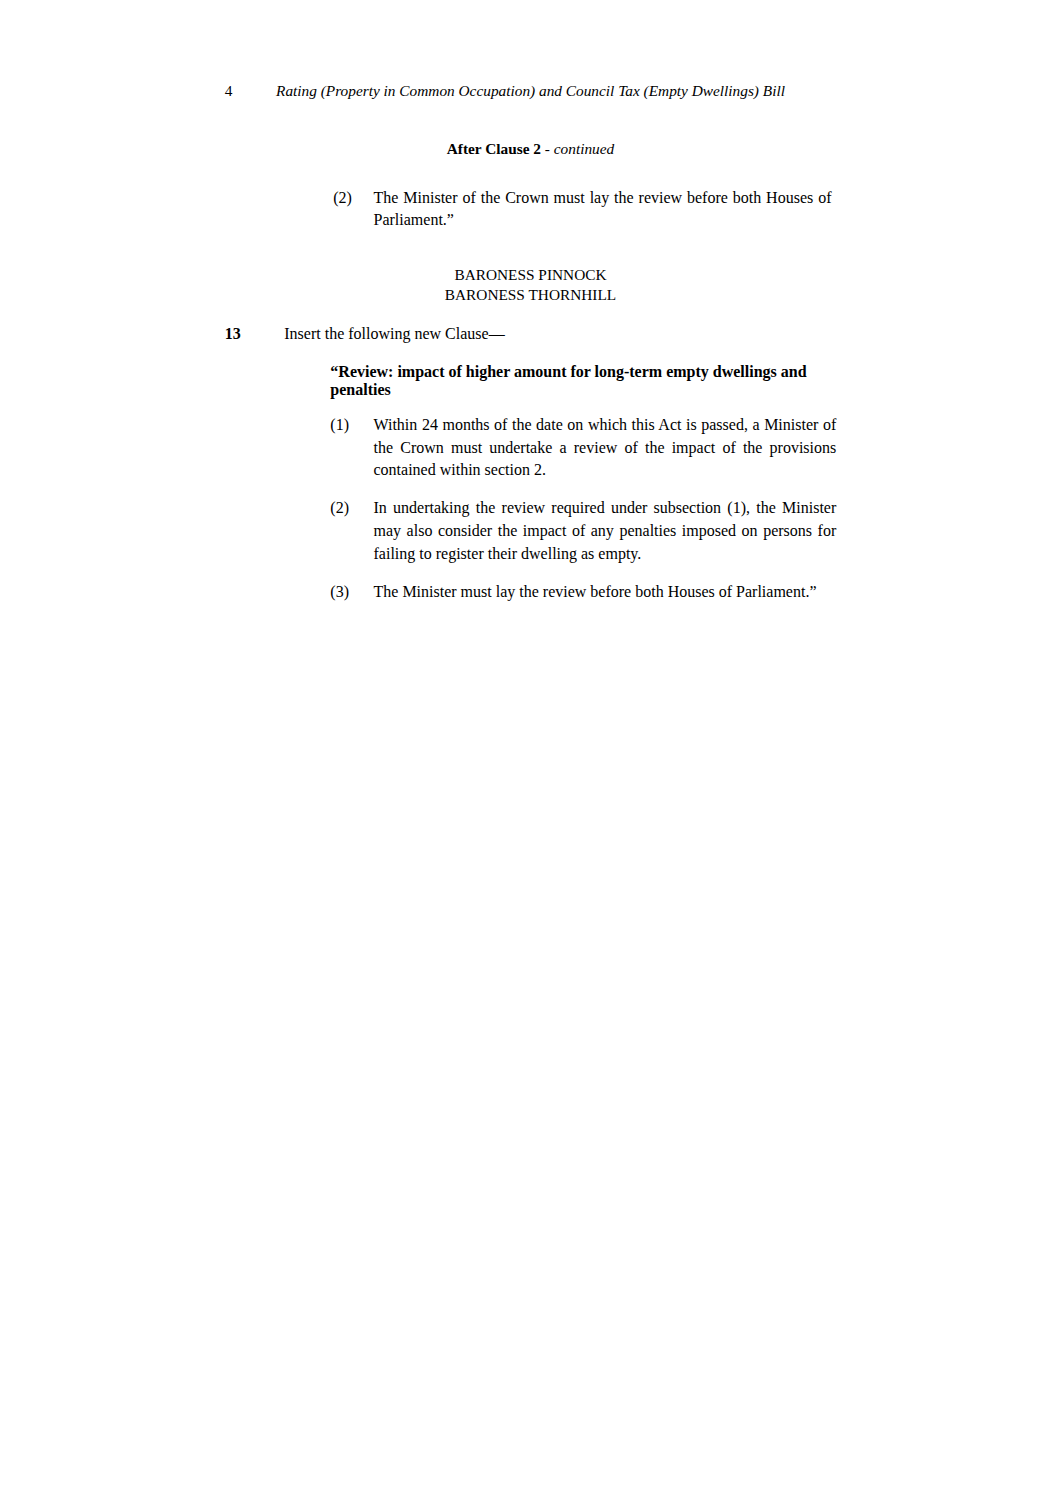4
Rating (Property in Common Occupation) and Council Tax (Empty Dwellings) Bill
After Clause 2 - continued
(2) The Minister of the Crown must lay the review before both Houses of Parliament.”
BARONESS PINNOCK
BARONESS THORNHILL
13
Insert the following new Clause—
“Review: impact of higher amount for long-term empty dwellings and penalties
(1) Within 24 months of the date on which this Act is passed, a Minister of the Crown must undertake a review of the impact of the provisions contained within section 2.
(2) In undertaking the review required under subsection (1), the Minister may also consider the impact of any penalties imposed on persons for failing to register their dwelling as empty.
(3) The Minister must lay the review before both Houses of Parliament.”